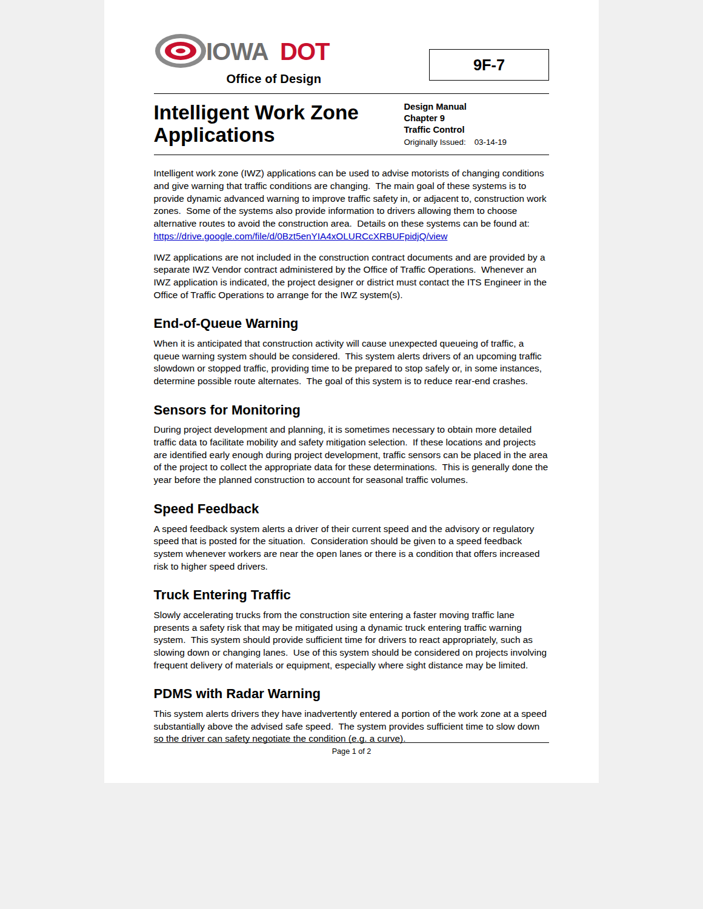IOWA DOT
Office of Design
9F-7
Intelligent Work Zone Applications
Design Manual
Chapter 9
Traffic Control
Originally Issued:03-14-19
Intelligent work zone (IWZ) applications can be used to advise motorists of changing conditions and give warning that traffic conditions are changing. The main goal of these systems is to provide dynamic advanced warning to improve traffic safety in, or adjacent to, construction work zones. Some of the systems also provide information to drivers allowing them to choose alternative routes to avoid the construction area. Details on these systems can be found at:
https://drive.google.com/file/d/0Bzt5enYIA4xOLURCcXRBUFpidjQ/view
IWZ applications are not included in the construction contract documents and are provided by a separate IWZ Vendor contract administered by the Office of Traffic Operations. Whenever an IWZ application is indicated, the project designer or district must contact the ITS Engineer in the Office of Traffic Operations to arrange for the IWZ system(s).
End-of-Queue Warning
When it is anticipated that construction activity will cause unexpected queueing of traffic, a queue warning system should be considered. This system alerts drivers of an upcoming traffic slowdown or stopped traffic, providing time to be prepared to stop safely or, in some instances, determine possible route alternates. The goal of this system is to reduce rear-end crashes.
Sensors for Monitoring
During project development and planning, it is sometimes necessary to obtain more detailed traffic data to facilitate mobility and safety mitigation selection. If these locations and projects are identified early enough during project development, traffic sensors can be placed in the area of the project to collect the appropriate data for these determinations. This is generally done the year before the planned construction to account for seasonal traffic volumes.
Speed Feedback
A speed feedback system alerts a driver of their current speed and the advisory or regulatory speed that is posted for the situation. Consideration should be given to a speed feedback system whenever workers are near the open lanes or there is a condition that offers increased risk to higher speed drivers.
Truck Entering Traffic
Slowly accelerating trucks from the construction site entering a faster moving traffic lane presents a safety risk that may be mitigated using a dynamic truck entering traffic warning system. This system should provide sufficient time for drivers to react appropriately, such as slowing down or changing lanes. Use of this system should be considered on projects involving frequent delivery of materials or equipment, especially where sight distance may be limited.
PDMS with Radar Warning
This system alerts drivers they have inadvertently entered a portion of the work zone at a speed substantially above the advised safe speed. The system provides sufficient time to slow down so the driver can safety negotiate the condition (e.g. a curve).
Page 1 of 2